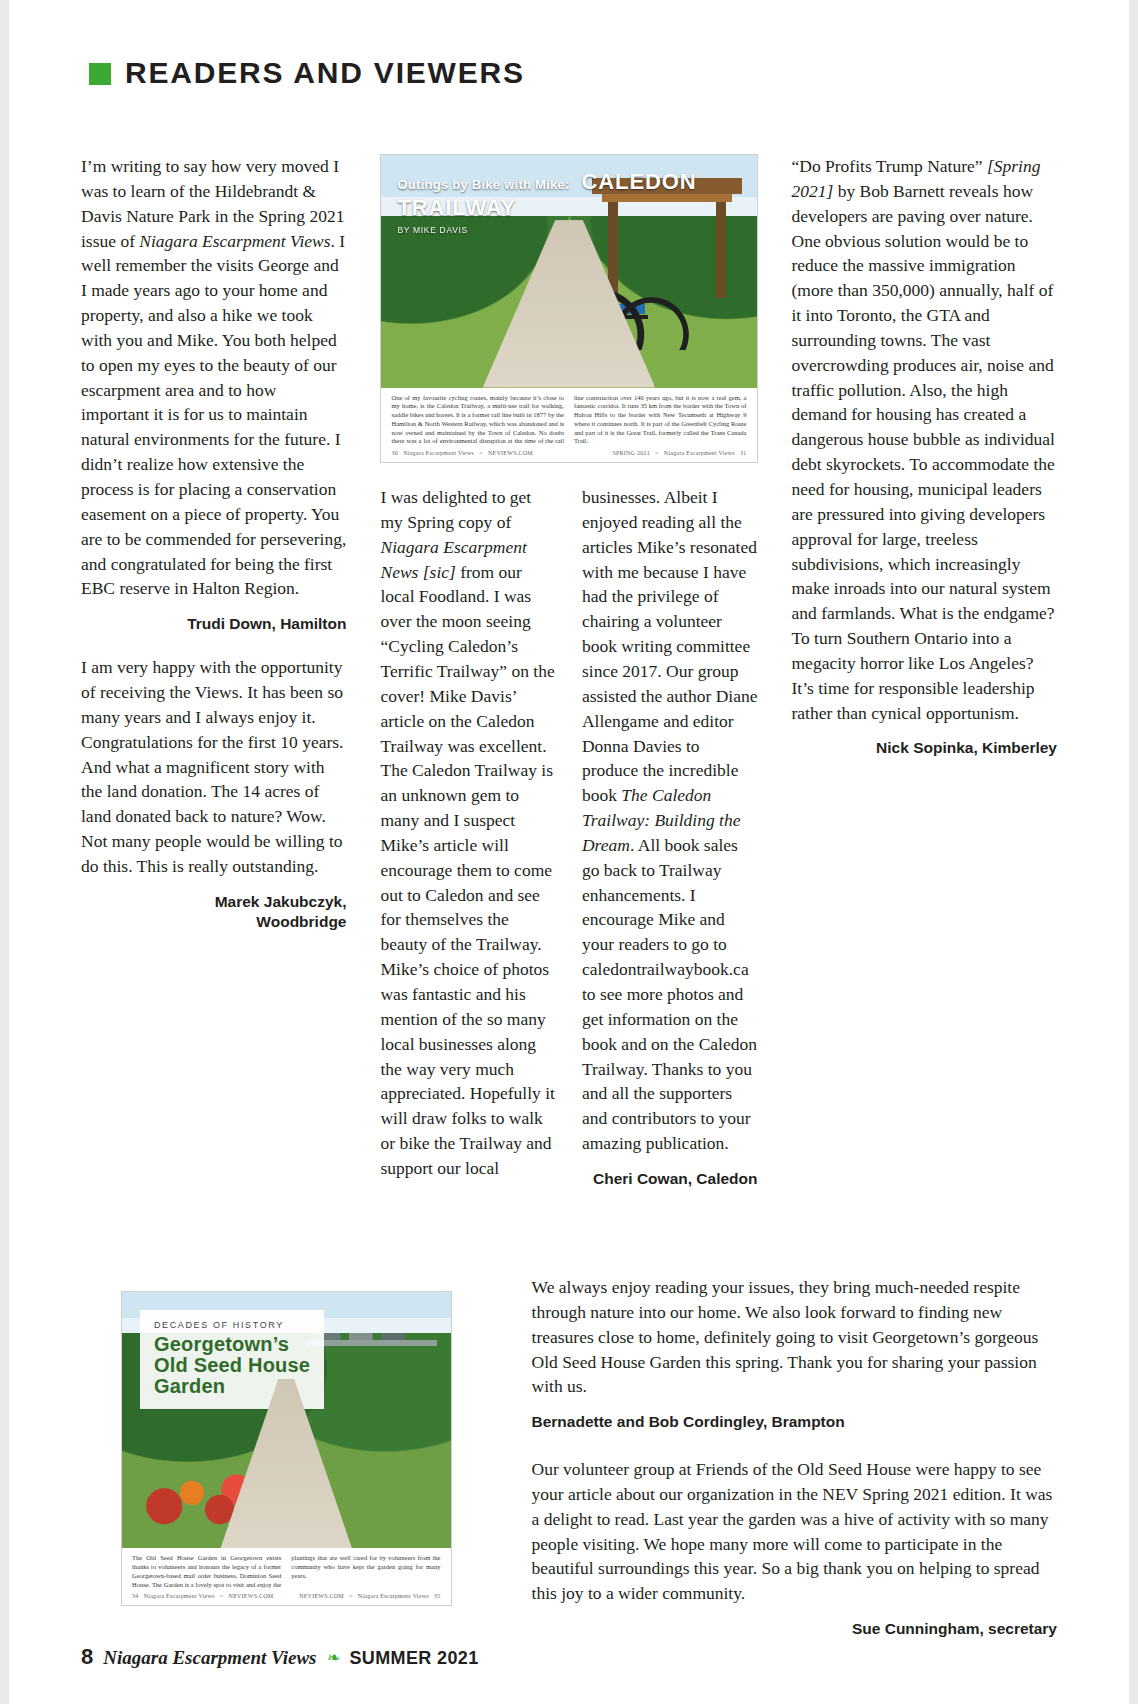Readers and Viewers
I’m writing to say how very moved I was to learn of the Hildebrandt & Davis Nature Park in the Spring 2021 issue of Niagara Escarpment Views. I well remember the visits George and I made years ago to your home and property, and also a hike we took with you and Mike. You both helped to open my eyes to the beauty of our escarpment area and to how important it is for us to maintain natural environments for the future. I didn’t realize how extensive the process is for placing a conservation easement on a piece of property. You are to be commended for persevering, and congratulated for being the first EBC reserve in Halton Region.
Trudi Down, Hamilton
I am very happy with the opportunity of receiving the Views. It has been so many years and I always enjoy it. Congratulations for the first 10 years. And what a magnificent story with the land donation. The 14 acres of land donated back to nature? Wow. Not many people would be willing to do this. This is really outstanding.
Marek Jakubczyk,
Woodbridge
Outings by Bike with Mike: CALEDON TRAILWAY
BY MIKE DAVIS
One of my favourite cycling routes, mainly because it’s close to my home, is the Caledon Trailway, a multi-use trail for walking, saddle bikes and horses. It is a former rail line built in 1877 by the Hamilton & North Western Railway, which was abandoned and is now owned and maintained by the Town of Caledon. No doubt there was a lot of environmental disruption at the time of the rail line construction over 140 years ago, but it is now a real gem, a fantastic corridor. It runs 35 km from the border with the Town of Halton Hills to the border with New Tecumseth at Highway 9 where it continues north. It is part of the Greenbelt Cycling Route and part of it is the Great Trail, formerly called the Trans Canada Trail.
30 Niagara Escarpment Views ~ NEVIEWS.COM SPRING 2021 ~ Niagara Escarpment Views 31
I was delighted to get my Spring copy of Niagara Escarpment News [sic] from our local Foodland. I was over the moon seeing “Cycling Caledon’s Terrific Trailway” on the cover! Mike Davis’ article on the Caledon Trailway was excellent. The Caledon Trailway is an unknown gem to many and I suspect Mike’s article will encourage them to come out to Caledon and see for themselves the beauty of the Trailway. Mike’s choice of photos was fantastic and his mention of the so many local businesses along the way very much appreciated. Hopefully it will draw folks to walk or bike the Trailway and support our local businesses. Albeit I enjoyed reading all the articles Mike’s resonated with me because I have had the privilege of chairing a volunteer book writing committee since 2017. Our group assisted the author Diane Allengame and editor Donna Davies to produce the incredible book The Caledon Trailway: Building the Dream. All book sales go back to Trailway enhancements. I encourage Mike and your readers to go to caledontrailwaybook.ca to see more photos and get information on the book and on the Caledon Trailway. Thanks to you and all the supporters and contributors to your amazing publication.
Cheri Cowan, Caledon
“Do Profits Trump Nature” [Spring 2021] by Bob Barnett reveals how developers are paving over nature. One obvious solution would be to reduce the massive immigration (more than 350,000) annually, half of it into Toronto, the GTA and surrounding towns. The vast overcrowding produces air, noise and traffic pollution. Also, the high demand for housing has created a dangerous house bubble as individual debt skyrockets. To accommodate the need for housing, municipal leaders are pressured into giving developers approval for large, treeless subdivisions, which increasingly make inroads into our natural system and farmlands. What is the endgame? To turn Southern Ontario into a megacity horror like Los Angeles? It’s time for responsible leadership rather than cynical opportunism.
Nick Sopinka, Kimberley
Decades of History
Georgetown’s
Old Seed House
Garden
The Old Seed House Garden in Georgetown exists thanks to volunteers and honours the legacy of a former Georgetown-based mail order business, Dominion Seed House. The Garden is a lovely spot to visit and enjoy the plantings that are well cared for by volunteers from the community who have kept the garden going for many years.
34 Niagara Escarpment Views ~ NEVIEWS.COM NEVIEWS.COM ~ Niagara Escarpment Views 35
We always enjoy reading your issues, they bring much-needed respite through nature into our home. We also look forward to finding new treasures close to home, definitely going to visit Georgetown’s gorgeous Old Seed House Garden this spring. Thank you for sharing your passion with us.
Bernadette and Bob Cordingley, Brampton
Our volunteer group at Friends of the Old Seed House were happy to see your article about our organization in the NEV Spring 2021 edition. It was a delight to read. Last year the garden was a hive of activity with so many people visiting. We hope many more will come to participate in the beautiful surroundings this year. So a big thank you on helping to spread this joy to a wider community.
Sue Cunningham, secretary
8 Niagara Escarpment Views ❧ SUMMER 2021